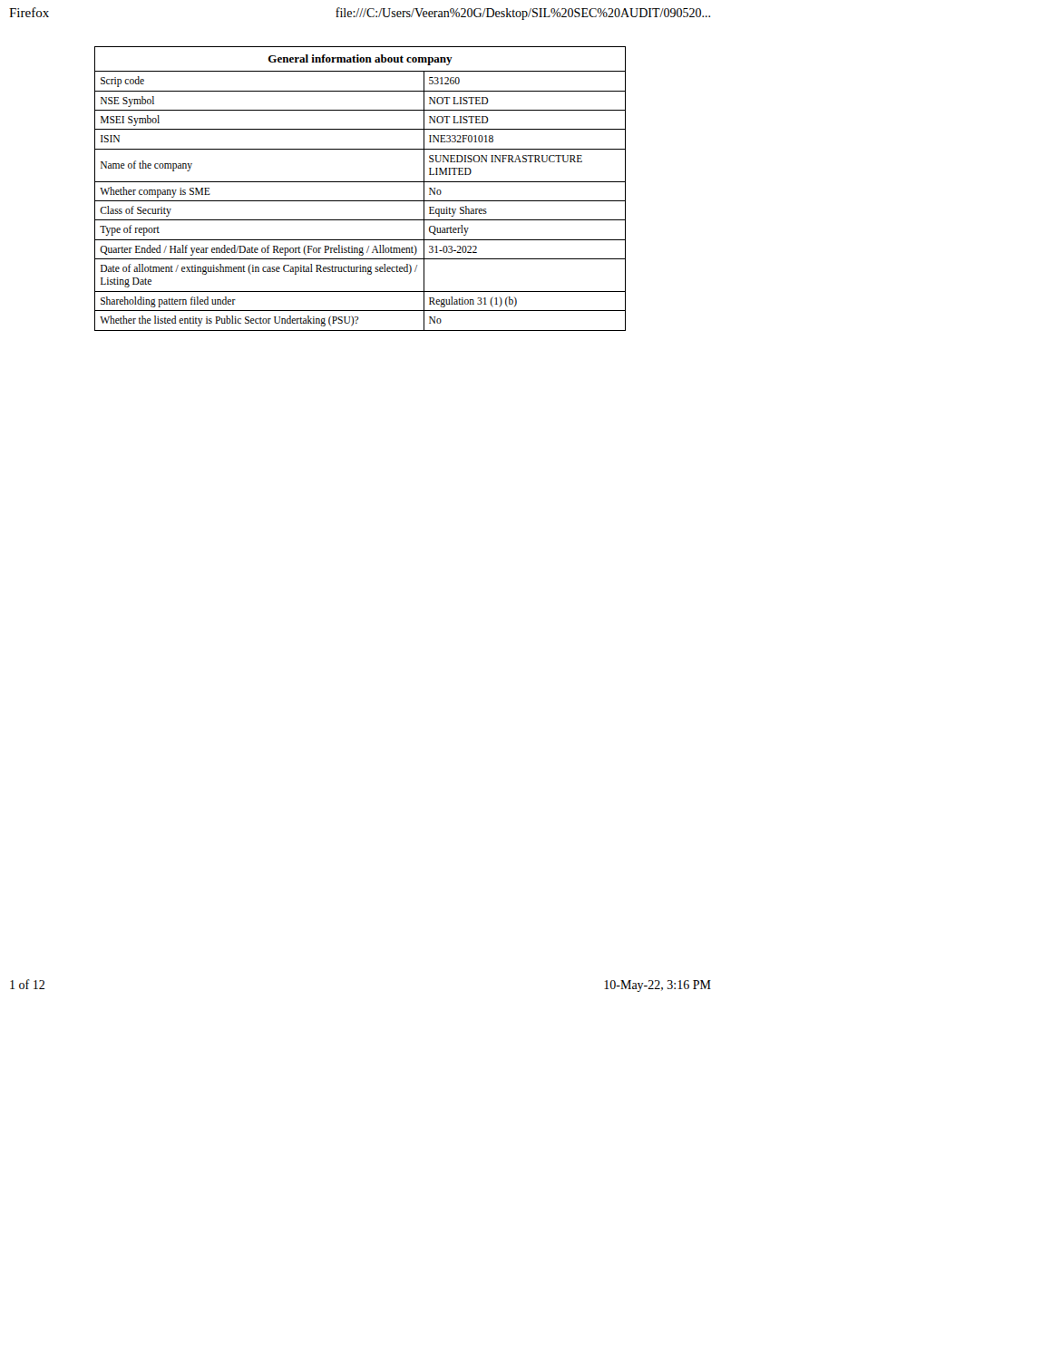Firefox
file:///C:/Users/Veeran%20G/Desktop/SIL%20SEC%20AUDIT/090520...
| General information about company |
| --- |
| Scrip code | 531260 |
| NSE Symbol | NOT LISTED |
| MSEI Symbol | NOT LISTED |
| ISIN | INE332F01018 |
| Name of the company | SUNEDISON INFRASTRUCTURE LIMITED |
| Whether company is SME | No |
| Class of Security | Equity Shares |
| Type of report | Quarterly |
| Quarter Ended / Half year ended/Date of Report (For Prelisting / Allotment) | 31-03-2022 |
| Date of allotment / extinguishment (in case Capital Restructuring selected) / Listing Date | |
| Shareholding pattern filed under | Regulation 31 (1) (b) |
| Whether the listed entity is Public Sector Undertaking (PSU)? | No |
1 of 12
10-May-22, 3:16 PM